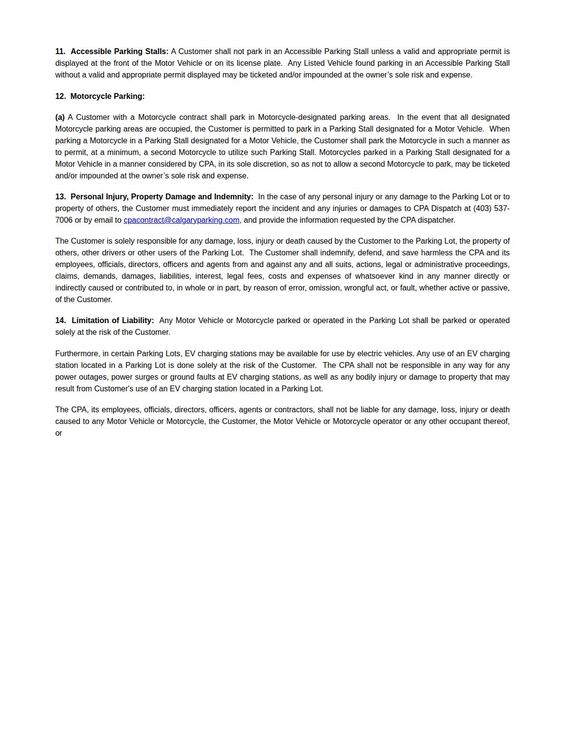11. Accessible Parking Stalls: A Customer shall not park in an Accessible Parking Stall unless a valid and appropriate permit is displayed at the front of the Motor Vehicle or on its license plate. Any Listed Vehicle found parking in an Accessible Parking Stall without a valid and appropriate permit displayed may be ticketed and/or impounded at the owner’s sole risk and expense.
12. Motorcycle Parking:
(a) A Customer with a Motorcycle contract shall park in Motorcycle-designated parking areas. In the event that all designated Motorcycle parking areas are occupied, the Customer is permitted to park in a Parking Stall designated for a Motor Vehicle. When parking a Motorcycle in a Parking Stall designated for a Motor Vehicle, the Customer shall park the Motorcycle in such a manner as to permit, at a minimum, a second Motorcycle to utilize such Parking Stall. Motorcycles parked in a Parking Stall designated for a Motor Vehicle in a manner considered by CPA, in its sole discretion, so as not to allow a second Motorcycle to park, may be ticketed and/or impounded at the owner’s sole risk and expense.
13. Personal Injury, Property Damage and Indemnity: In the case of any personal injury or any damage to the Parking Lot or to property of others, the Customer must immediately report the incident and any injuries or damages to CPA Dispatch at (403) 537-7006 or by email to cpacontract@calgaryparking.com, and provide the information requested by the CPA dispatcher.
The Customer is solely responsible for any damage, loss, injury or death caused by the Customer to the Parking Lot, the property of others, other drivers or other users of the Parking Lot. The Customer shall indemnify, defend, and save harmless the CPA and its employees, officials, directors, officers and agents from and against any and all suits, actions, legal or administrative proceedings, claims, demands, damages, liabilities, interest, legal fees, costs and expenses of whatsoever kind in any manner directly or indirectly caused or contributed to, in whole or in part, by reason of error, omission, wrongful act, or fault, whether active or passive, of the Customer.
14. Limitation of Liability: Any Motor Vehicle or Motorcycle parked or operated in the Parking Lot shall be parked or operated solely at the risk of the Customer.
Furthermore, in certain Parking Lots, EV charging stations may be available for use by electric vehicles. Any use of an EV charging station located in a Parking Lot is done solely at the risk of the Customer. The CPA shall not be responsible in any way for any power outages, power surges or ground faults at EV charging stations, as well as any bodily injury or damage to property that may result from Customer's use of an EV charging station located in a Parking Lot.
The CPA, its employees, officials, directors, officers, agents or contractors, shall not be liable for any damage, loss, injury or death caused to any Motor Vehicle or Motorcycle, the Customer, the Motor Vehicle or Motorcycle operator or any other occupant thereof, or